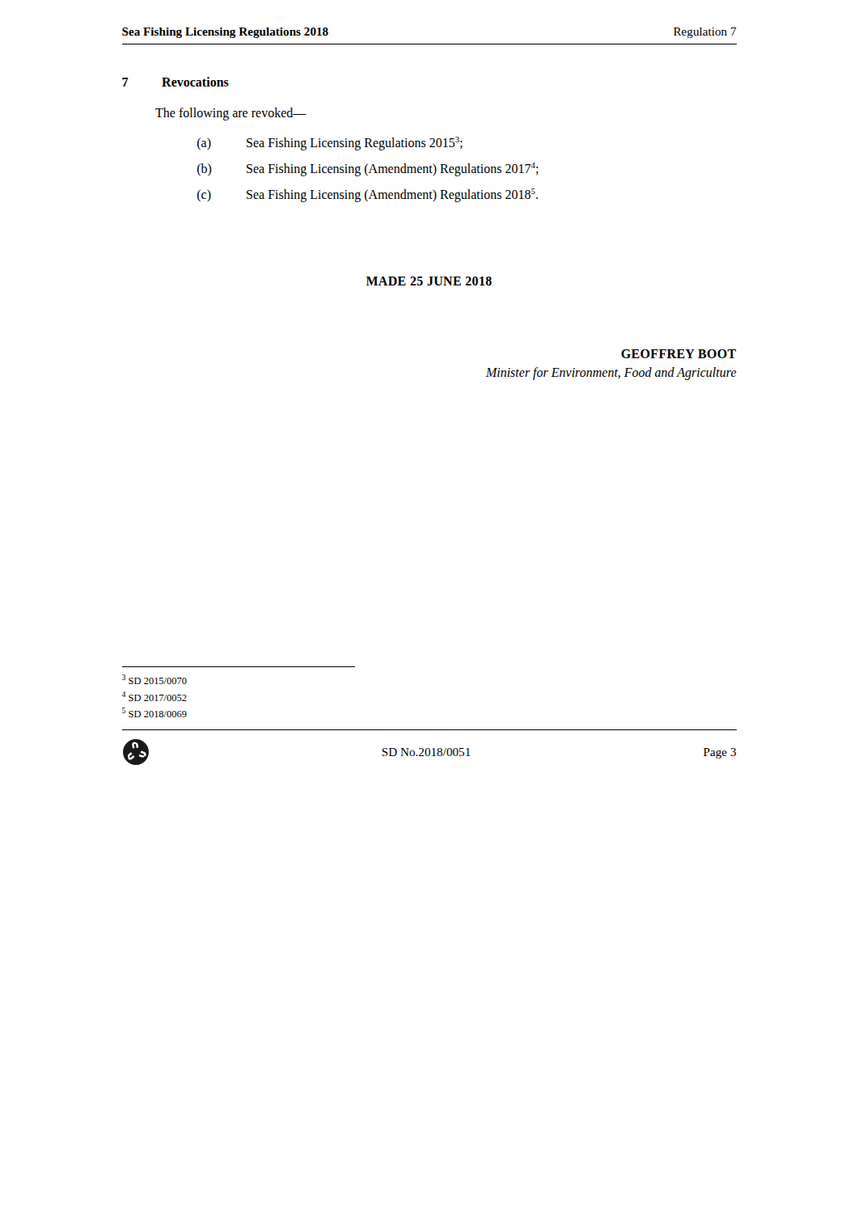Sea Fishing Licensing Regulations 2018 Regulation 7
7 Revocations
The following are revoked—
(a) Sea Fishing Licensing Regulations 20153;
(b) Sea Fishing Licensing (Amendment) Regulations 20174;
(c) Sea Fishing Licensing (Amendment) Regulations 20185.
MADE 25 JUNE 2018
GEOFFREY BOOT
Minister for Environment, Food and Agriculture
3 SD 2015/0070
4 SD 2017/0052
5 SD 2018/0069
SD No.2018/0051 Page 3